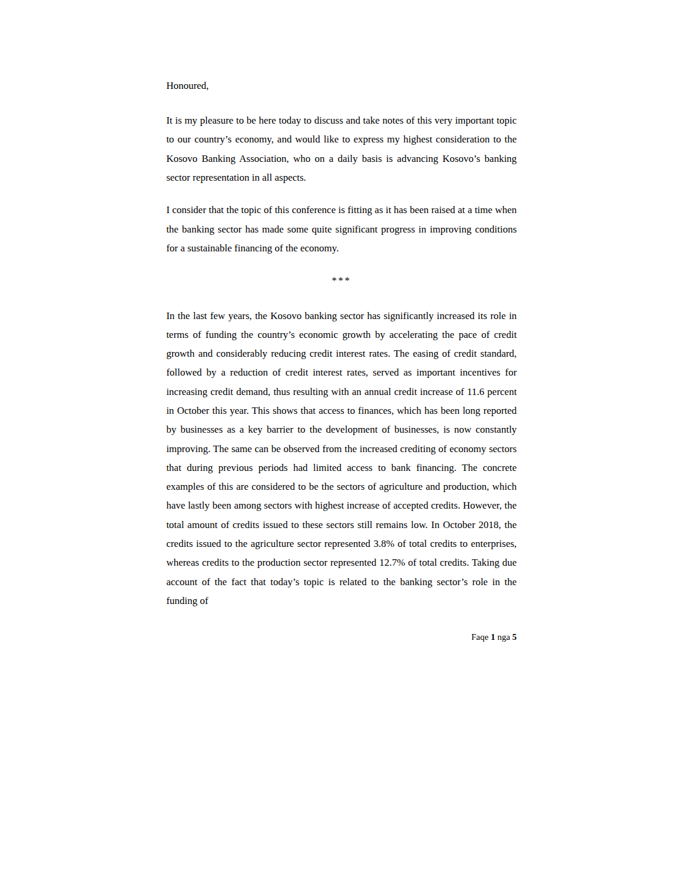Honoured,
It is my pleasure to be here today to discuss and take notes of this very important topic to our country’s economy, and would like to express my highest consideration to the Kosovo Banking Association, who on a daily basis is advancing Kosovo’s banking sector representation in all aspects.
I consider that the topic of this conference is fitting as it has been raised at a time when the banking sector has made some quite significant progress in improving conditions for a sustainable financing of the economy.
***
In the last few years, the Kosovo banking sector has significantly increased its role in terms of funding the country’s economic growth by accelerating the pace of credit growth and considerably reducing credit interest rates. The easing of credit standard, followed by a reduction of credit interest rates, served as important incentives for increasing credit demand, thus resulting with an annual credit increase of 11.6 percent in October this year. This shows that access to finances, which has been long reported by businesses as a key barrier to the development of businesses, is now constantly improving. The same can be observed from the increased crediting of economy sectors that during previous periods had limited access to bank financing. The concrete examples of this are considered to be the sectors of agriculture and production, which have lastly been among sectors with highest increase of accepted credits. However, the total amount of credits issued to these sectors still remains low. In October 2018, the credits issued to the agriculture sector represented 3.8% of total credits to enterprises, whereas credits to the production sector represented 12.7% of total credits. Taking due account of the fact that today’s topic is related to the banking sector’s role in the funding of
Faqe 1 nga 5